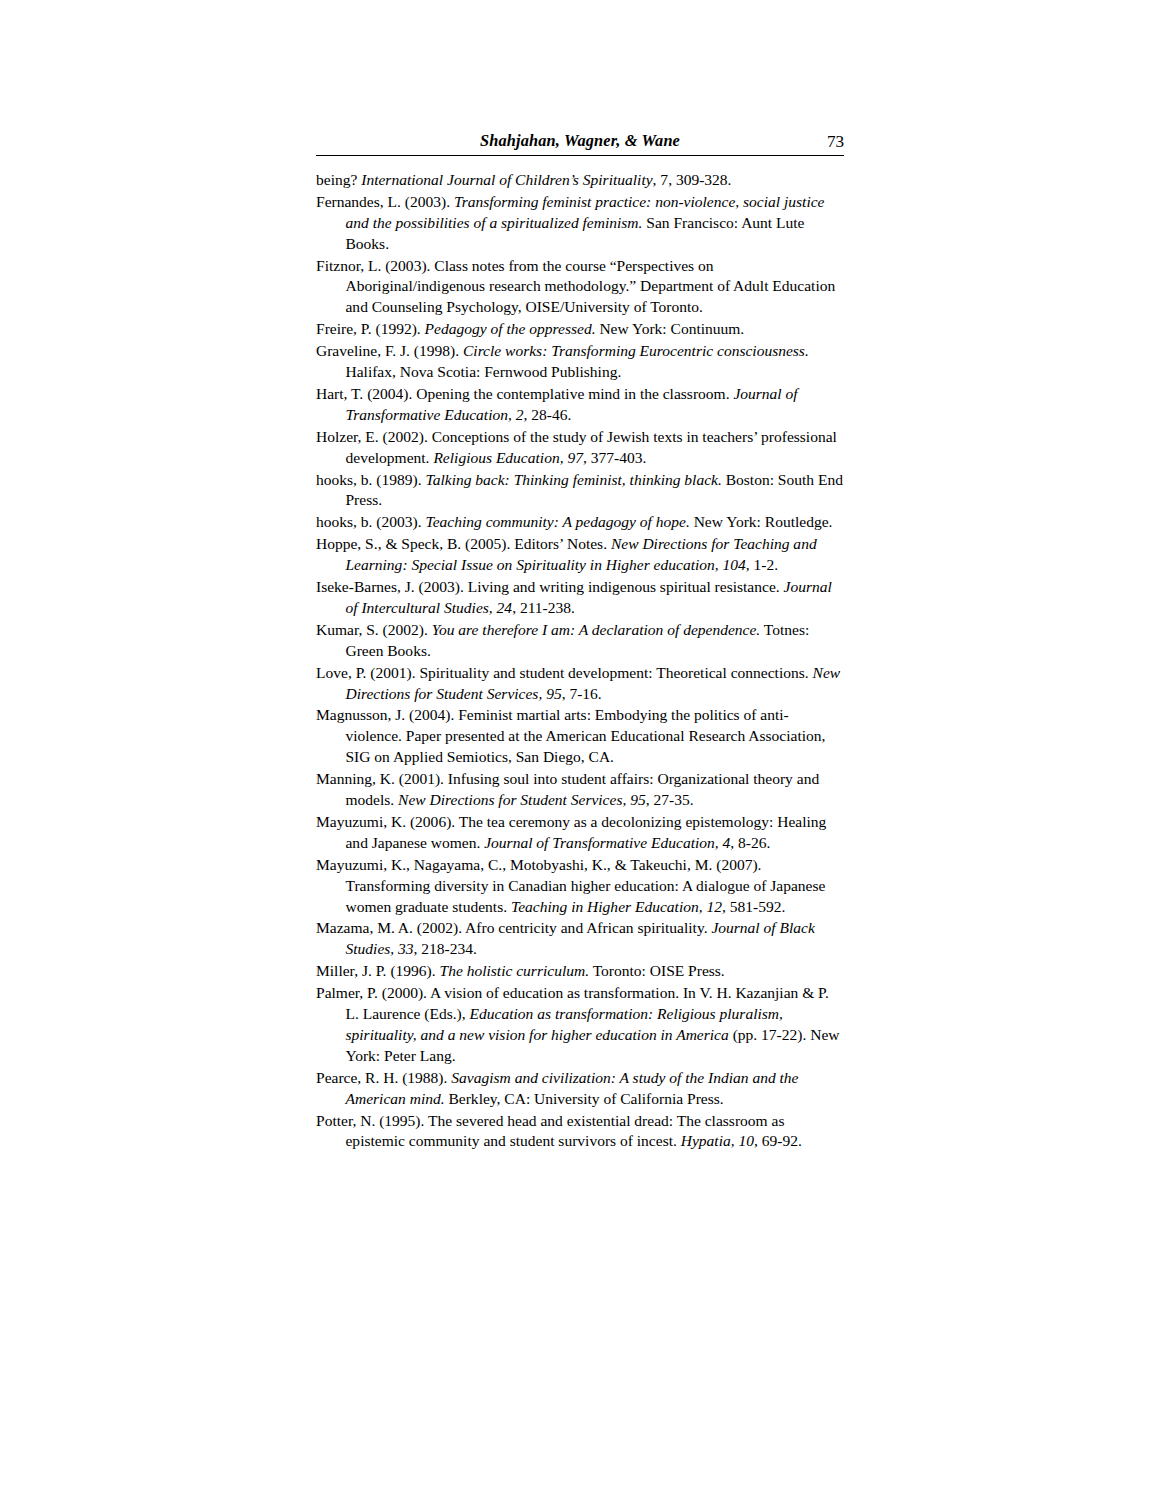Shahjahan, Wagner, & Wane 73
being? International Journal of Children’s Spirituality, 7, 309-328.
Fernandes, L. (2003). Transforming feminist practice: non-violence, social justice and the possibilities of a spiritualized feminism. San Francisco: Aunt Lute Books.
Fitznor, L. (2003). Class notes from the course “Perspectives on Aboriginal/indigenous research methodology.” Department of Adult Education and Counseling Psychology, OISE/University of Toronto.
Freire, P. (1992). Pedagogy of the oppressed. New York: Continuum.
Graveline, F. J. (1998). Circle works: Transforming Eurocentric consciousness. Halifax, Nova Scotia: Fernwood Publishing.
Hart, T. (2004). Opening the contemplative mind in the classroom. Journal of Transformative Education, 2, 28-46.
Holzer, E. (2002). Conceptions of the study of Jewish texts in teachers’ professional development. Religious Education, 97, 377-403.
hooks, b. (1989). Talking back: Thinking feminist, thinking black. Boston: South End Press.
hooks, b. (2003). Teaching community: A pedagogy of hope. New York: Routledge.
Hoppe, S., & Speck, B. (2005). Editors’ Notes. New Directions for Teaching and Learning: Special Issue on Spirituality in Higher education, 104, 1-2.
Iseke-Barnes, J. (2003). Living and writing indigenous spiritual resistance. Journal of Intercultural Studies, 24, 211-238.
Kumar, S. (2002). You are therefore I am: A declaration of dependence. Totnes: Green Books.
Love, P. (2001). Spirituality and student development: Theoretical connections. New Directions for Student Services, 95, 7-16.
Magnusson, J. (2004). Feminist martial arts: Embodying the politics of anti-violence. Paper presented at the American Educational Research Association, SIG on Applied Semiotics, San Diego, CA.
Manning, K. (2001). Infusing soul into student affairs: Organizational theory and models. New Directions for Student Services, 95, 27-35.
Mayuzumi, K. (2006). The tea ceremony as a decolonizing epistemology: Healing and Japanese women. Journal of Transformative Education, 4, 8-26.
Mayuzumi, K., Nagayama, C., Motobyashi, K., & Takeuchi, M. (2007). Transforming diversity in Canadian higher education: A dialogue of Japanese women graduate students. Teaching in Higher Education, 12, 581-592.
Mazama, M. A. (2002). Afro centricity and African spirituality. Journal of Black Studies, 33, 218-234.
Miller, J. P. (1996). The holistic curriculum. Toronto: OISE Press.
Palmer, P. (2000). A vision of education as transformation. In V. H. Kazanjian & P. L. Laurence (Eds.), Education as transformation: Religious pluralism, spirituality, and a new vision for higher education in America (pp. 17-22). New York: Peter Lang.
Pearce, R. H. (1988). Savagism and civilization: A study of the Indian and the American mind. Berkley, CA: University of California Press.
Potter, N. (1995). The severed head and existential dread: The classroom as epistemic community and student survivors of incest. Hypatia, 10, 69-92.